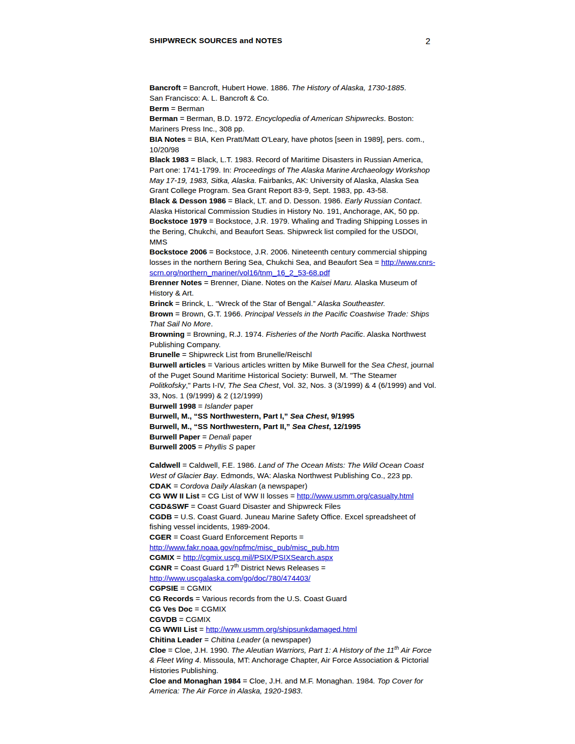SHIPWRECK SOURCES and NOTES
2
Bancroft = Bancroft, Hubert Howe. 1886. The History of Alaska, 1730-1885.
San Francisco: A. L. Bancroft & Co.
Berm = Berman
Berman = Berman, B.D. 1972. Encyclopedia of American Shipwrecks. Boston: Mariners Press Inc., 308 pp.
BIA Notes = BIA, Ken Pratt/Matt O'Leary, have photos [seen in 1989], pers. com., 10/20/98
Black 1983 = Black, L.T. 1983. Record of Maritime Disasters in Russian America, Part one: 1741-1799. In: Proceedings of The Alaska Marine Archaeology Workshop May 17-19, 1983, Sitka, Alaska. Fairbanks, AK: University of Alaska, Alaska Sea Grant College Program. Sea Grant Report 83-9, Sept. 1983, pp. 43-58.
Black & Desson 1986 = Black, LT. and D. Desson. 1986. Early Russian Contact. Alaska Historical Commission Studies in History No. 191, Anchorage, AK, 50 pp.
Bockstoce 1979 = Bockstoce, J.R. 1979. Whaling and Trading Shipping Losses in the Bering, Chukchi, and Beaufort Seas. Shipwreck list compiled for the USDOI, MMS
Bockstoce 2006 = Bockstoce, J.R. 2006. Nineteenth century commercial shipping losses in the northern Bering Sea, Chukchi Sea, and Beaufort Sea = http://www.cnrs-scrn.org/northern_mariner/vol16/tnm_16_2_53-68.pdf
Brenner Notes = Brenner, Diane. Notes on the Kaisei Maru. Alaska Museum of History & Art.
Brinck = Brinck, L. “Wreck of the Star of Bengal.” Alaska Southeaster.
Brown = Brown, G.T. 1966. Principal Vessels in the Pacific Coastwise Trade: Ships That Sail No More.
Browning = Browning, R.J. 1974. Fisheries of the North Pacific. Alaska Northwest Publishing Company.
Brunelle = Shipwreck List from Brunelle/Reischl
Burwell articles = Various articles written by Mike Burwell for the Sea Chest, journal of the Puget Sound Maritime Historical Society: Burwell, M. "The Steamer Politkofsky," Parts I-IV, The Sea Chest, Vol. 32, Nos. 3 (3/1999) & 4 (6/1999) and Vol. 33, Nos. 1 (9/1999) & 2 (12/1999)
Burwell 1998 = Islander paper
Burwell, M., “SS Northwestern, Part I,” Sea Chest, 9/1995
Burwell, M., “SS Northwestern, Part II,” Sea Chest, 12/1995
Burwell Paper = Denali paper
Burwell 2005 = Phyllis S paper
Caldwell = Caldwell, F.E. 1986. Land of The Ocean Mists: The Wild Ocean Coast West of Glacier Bay. Edmonds, WA: Alaska Northwest Publishing Co., 223 pp.
CDAK = Cordova Daily Alaskan (a newspaper)
CG WW II List = CG List of WW II losses = http://www.usmm.org/casualty.html
CGD&SWF = Coast Guard Disaster and Shipwreck Files
CGDB = U.S. Coast Guard. Juneau Marine Safety Office. Excel spreadsheet of fishing vessel incidents, 1989-2004.
CGER = Coast Guard Enforcement Reports =
http://www.fakr.noaa.gov/npfmc/misc_pub/misc_pub.htm
CGMIX = http://cgmix.uscg.mil/PSIX/PSIXSearch.aspx
CGNR = Coast Guard 17th District News Releases =
http://www.uscgalaska.com/go/doc/780/474403/
CGPSIE = CGMIX
CG Records = Various records from the U.S. Coast Guard
CG Ves Doc = CGMIX
CGVDB = CGMIX
CG WWII List = http://www.usmm.org/shipsunkdamaged.html
Chitina Leader = Chitina Leader (a newspaper)
Cloe = Cloe, J.H. 1990. The Aleutian Warriors, Part 1: A History of the 11th Air Force & Fleet Wing 4. Missoula, MT: Anchorage Chapter, Air Force Association & Pictorial Histories Publishing.
Cloe and Monaghan 1984 = Cloe, J.H. and M.F. Monaghan. 1984. Top Cover for America: The Air Force in Alaska, 1920-1983.